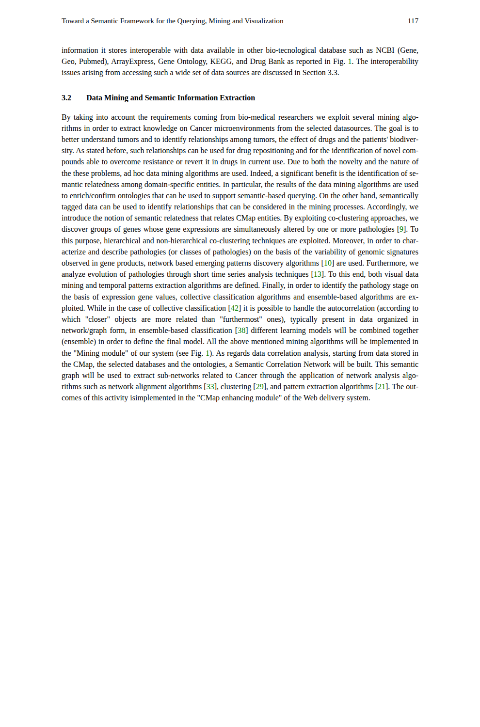Toward a Semantic Framework for the Querying, Mining and Visualization 117
information it stores interoperable with data available in other bio-tecnological database such as NCBI (Gene, Geo, Pubmed), ArrayExpress, Gene Ontology, KEGG, and Drug Bank as reported in Fig. 1. The interoperability issues arising from accessing such a wide set of data sources are discussed in Section 3.3.
3.2 Data Mining and Semantic Information Extraction
By taking into account the requirements coming from bio-medical researchers we exploit several mining algorithms in order to extract knowledge on Cancer microenvironments from the selected datasources. The goal is to better understand tumors and to identify relationships among tumors, the effect of drugs and the patients' biodiversity. As stated before, such relationships can be used for drug repositioning and for the identification of novel compounds able to overcome resistance or revert it in drugs in current use. Due to both the novelty and the nature of the these problems, ad hoc data mining algorithms are used. Indeed, a significant benefit is the identification of semantic relatedness among domain-specific entities. In particular, the results of the data mining algorithms are used to enrich/confirm ontologies that can be used to support semantic-based querying. On the other hand, semantically tagged data can be used to identify relationships that can be considered in the mining processes. Accordingly, we introduce the notion of semantic relatedness that relates CMap entities. By exploiting co-clustering approaches, we discover groups of genes whose gene expressions are simultaneously altered by one or more pathologies [9]. To this purpose, hierarchical and non-hierarchical co-clustering techniques are exploited. Moreover, in order to characterize and describe pathologies (or classes of pathologies) on the basis of the variability of genomic signatures observed in gene products, network based emerging patterns discovery algorithms [10] are used. Furthermore, we analyze evolution of pathologies through short time series analysis techniques [13]. To this end, both visual data mining and temporal patterns extraction algorithms are defined. Finally, in order to identify the pathology stage on the basis of expression gene values, collective classification algorithms and ensemble-based algorithms are exploited. While in the case of collective classification [42] it is possible to handle the autocorrelation (according to which "closer" objects are more related than "furthermost" ones), typically present in data organized in network/graph form, in ensemble-based classification [38] different learning models will be combined together (ensemble) in order to define the final model. All the above mentioned mining algorithms will be implemented in the "Mining module" of our system (see Fig. 1). As regards data correlation analysis, starting from data stored in the CMap, the selected databases and the ontologies, a Semantic Correlation Network will be built. This semantic graph will be used to extract sub-networks related to Cancer through the application of network analysis algorithms such as network alignment algorithms [33], clustering [29], and pattern extraction algorithms [21]. The outcomes of this activity isimplemented in the "CMap enhancing module" of the Web delivery system.